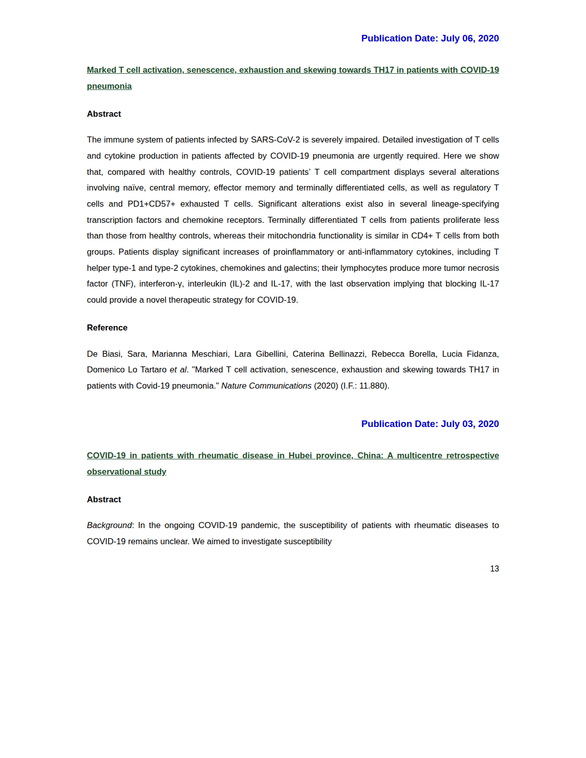Publication Date: July 06, 2020
Marked T cell activation, senescence, exhaustion and skewing towards TH17 in patients with COVID-19 pneumonia
Abstract
The immune system of patients infected by SARS-CoV-2 is severely impaired. Detailed investigation of T cells and cytokine production in patients affected by COVID-19 pneumonia are urgently required. Here we show that, compared with healthy controls, COVID-19 patients’ T cell compartment displays several alterations involving naïve, central memory, effector memory and terminally differentiated cells, as well as regulatory T cells and PD1+CD57+ exhausted T cells. Significant alterations exist also in several lineage-specifying transcription factors and chemokine receptors. Terminally differentiated T cells from patients proliferate less than those from healthy controls, whereas their mitochondria functionality is similar in CD4+ T cells from both groups. Patients display significant increases of proinflammatory or anti-inflammatory cytokines, including T helper type-1 and type-2 cytokines, chemokines and galectins; their lymphocytes produce more tumor necrosis factor (TNF), interferon-γ, interleukin (IL)-2 and IL-17, with the last observation implying that blocking IL-17 could provide a novel therapeutic strategy for COVID-19.
Reference
De Biasi, Sara, Marianna Meschiari, Lara Gibellini, Caterina Bellinazzi, Rebecca Borella, Lucia Fidanza, Domenico Lo Tartaro et al. "Marked T cell activation, senescence, exhaustion and skewing towards TH17 in patients with Covid-19 pneumonia." Nature Communications (2020) (I.F.: 11.880).
Publication Date: July 03, 2020
COVID-19 in patients with rheumatic disease in Hubei province, China: A multicentre retrospective observational study
Abstract
Background: In the ongoing COVID-19 pandemic, the susceptibility of patients with rheumatic diseases to COVID-19 remains unclear. We aimed to investigate susceptibility
13